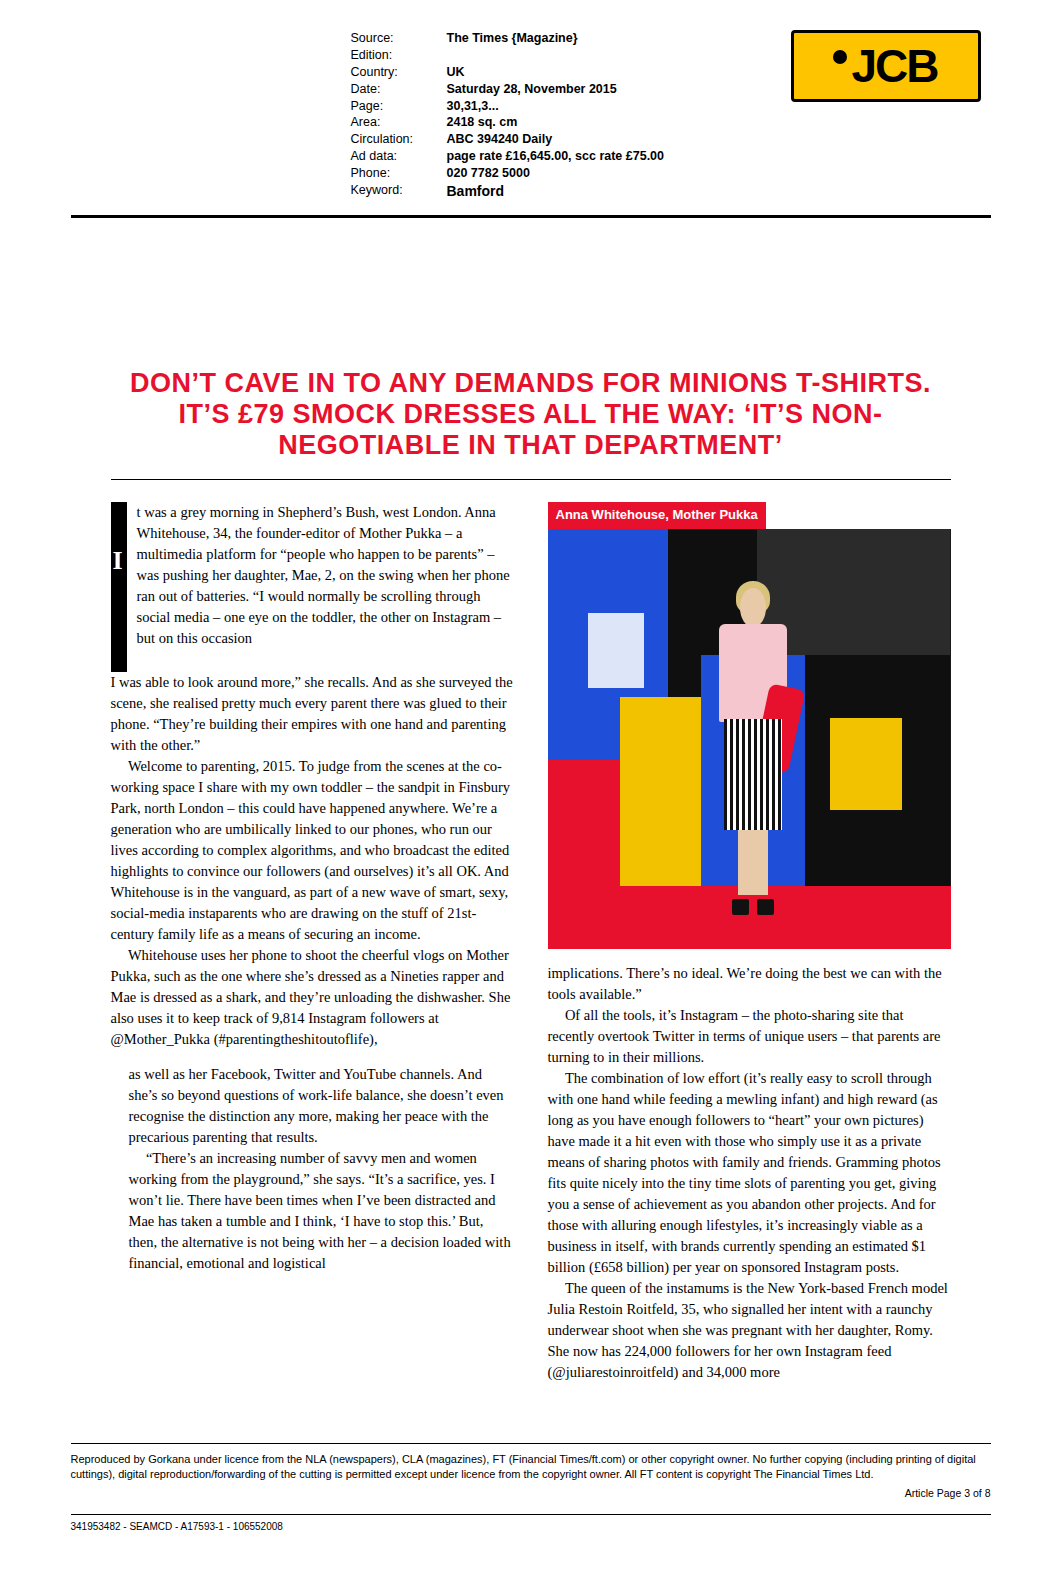| Source: | The Times {Magazine} |
| Edition: | |
| Country: | UK |
| Date: | Saturday 28, November 2015 |
| Page: | 30,31,3... |
| Area: | 2418 sq. cm |
| Circulation: | ABC 394240 Daily |
| Ad data: | page rate £16,645.00, scc rate £75.00 |
| Phone: | 020 7782 5000 |
| Keyword: | Bamford |
JCB
Don’t cave in to any demands for Minions T-shirts. It’s £79 smock dresses all the way: ‘It’s non-negotiable in that department’
t was a grey morning in Shepherd’s Bush, west London. Anna Whitehouse, 34, the founder-editor of Mother Pukka – a multimedia platform for “people who happen to be parents” – was pushing her daughter, Mae, 2, on the swing when her phone ran out of batteries. “I would normally be scrolling through social media – one eye on the toddler, the other on Instagram – but on this occasion
I was able to look around more,” she recalls. And as she surveyed the scene, she realised pretty much every parent there was glued to their phone. “They’re building their empires with one hand and parenting with the other.”
Welcome to parenting, 2015. To judge from the scenes at the co-working space I share with my own toddler – the sandpit in Finsbury Park, north London – this could have happened anywhere. We’re a generation who are umbilically linked to our phones, who run our lives according to complex algorithms, and who broadcast the edited highlights to convince our followers (and ourselves) it’s all OK. And Whitehouse is in the vanguard, as part of a new wave of smart, sexy, social-media instaparents who are drawing on the stuff of 21st-century family life as a means of securing an income.
Whitehouse uses her phone to shoot the cheerful vlogs on Mother Pukka, such as the one where she’s dressed as a Nineties rapper and Mae is dressed as a shark, and they’re unloading the dishwasher. She also uses it to keep track of 9,814 Instagram followers at @Mother_Pukka (#parentingtheshitoutoflife),
as well as her Facebook, Twitter and YouTube channels. And she’s so beyond questions of work-life balance, she doesn’t even recognise the distinction any more, making her peace with the precarious parenting that results.
“There’s an increasing number of savvy men and women working from the playground,” she says. “It’s a sacrifice, yes. I won’t lie. There have been times when I’ve been distracted and Mae has taken a tumble and I think, ‘I have to stop this.’ But, then, the alternative is not being with her – a decision loaded with financial, emotional and logistical
Anna Whitehouse, Mother Pukka
implications. There’s no ideal. We’re doing the best we can with the tools available.”
Of all the tools, it’s Instagram – the photo-sharing site that recently overtook Twitter in terms of unique users – that parents are turning to in their millions.
The combination of low effort (it’s really easy to scroll through with one hand while feeding a mewling infant) and high reward (as long as you have enough followers to “heart” your own pictures) have made it a hit even with those who simply use it as a private means of sharing photos with family and friends. Gramming photos fits quite nicely into the tiny time slots of parenting you get, giving you a sense of achievement as you abandon other projects. And for those with alluring enough lifestyles, it’s increasingly viable as a business in itself, with brands currently spending an estimated $1 billion (£658 billion) per year on sponsored Instagram posts.
The queen of the instamums is the New York-based French model Julia Restoin Roitfeld, 35, who signalled her intent with a raunchy underwear shoot when she was pregnant with her daughter, Romy. She now has 224,000 followers for her own Instagram feed (@juliarestoinroitfeld) and 34,000 more
Reproduced by Gorkana under licence from the NLA (newspapers), CLA (magazines), FT (Financial Times/ft.com) or other copyright owner. No further copying (including printing of digital cuttings), digital reproduction/forwarding of the cutting is permitted except under licence from the copyright owner. All FT content is copyright The Financial Times Ltd.
Article Page 3 of 8
341953482 - SEAMCD - A17593-1 - 106552008